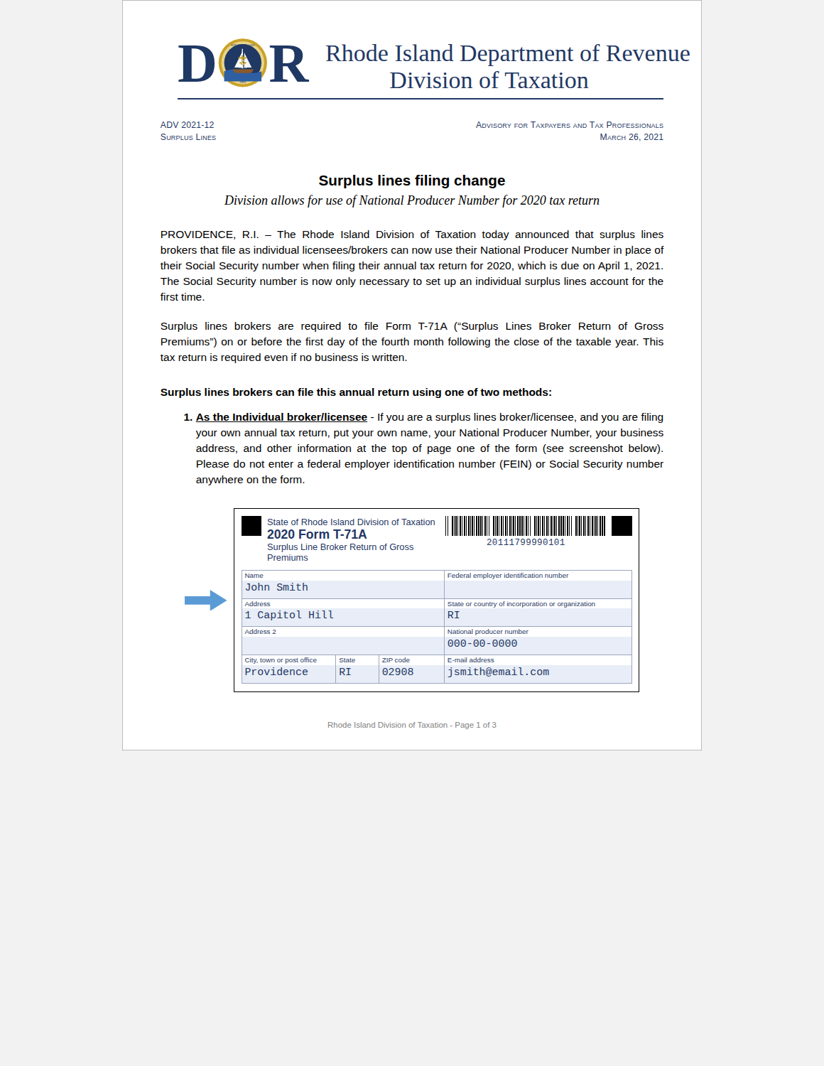D R RHODE ISLAND 2001 THE OCEAN STATE
Rhode Island Department of Revenue
Division of Taxation
ADV 2021-12
Surplus Lines
Advisory for Taxpayers and Tax Professionals
March 26, 2021
Surplus lines filing change
Division allows for use of National Producer Number for 2020 tax return
PROVIDENCE, R.I. – The Rhode Island Division of Taxation today announced that surplus lines brokers that file as individual licensees/brokers can now use their National Producer Number in place of their Social Security number when filing their annual tax return for 2020, which is due on April 1, 2021. The Social Security number is now only necessary to set up an individual surplus lines account for the first time.
Surplus lines brokers are required to file Form T-71A (“Surplus Lines Broker Return of Gross Premiums”) on or before the first day of the fourth month following the close of the taxable year. This tax return is required even if no business is written.
Surplus lines brokers can file this annual return using one of two methods:
As the Individual broker/licensee - If you are a surplus lines broker/licensee, and you are filing your own annual tax return, put your own name, your National Producer Number, your business address, and other information at the top of page one of the form (see screenshot below). Please do not enter a federal employer identification number (FEIN) or Social Security number anywhere on the form.
State of Rhode Island Division of Taxation
2020 Form T-71A
Surplus Line Broker Return of Gross Premiums
20111799990101
| Name John Smith | Federal employer identification number |
| Address 1 Capitol Hill | State or country of incorporation or organization RI |
| Address 2 | National producer number 000-00-0000 |
| City, town or post office Providence State RI ZIP code 02908 | E-mail address jsmith@email.com |
Rhode Island Division of Taxation - Page 1 of 3